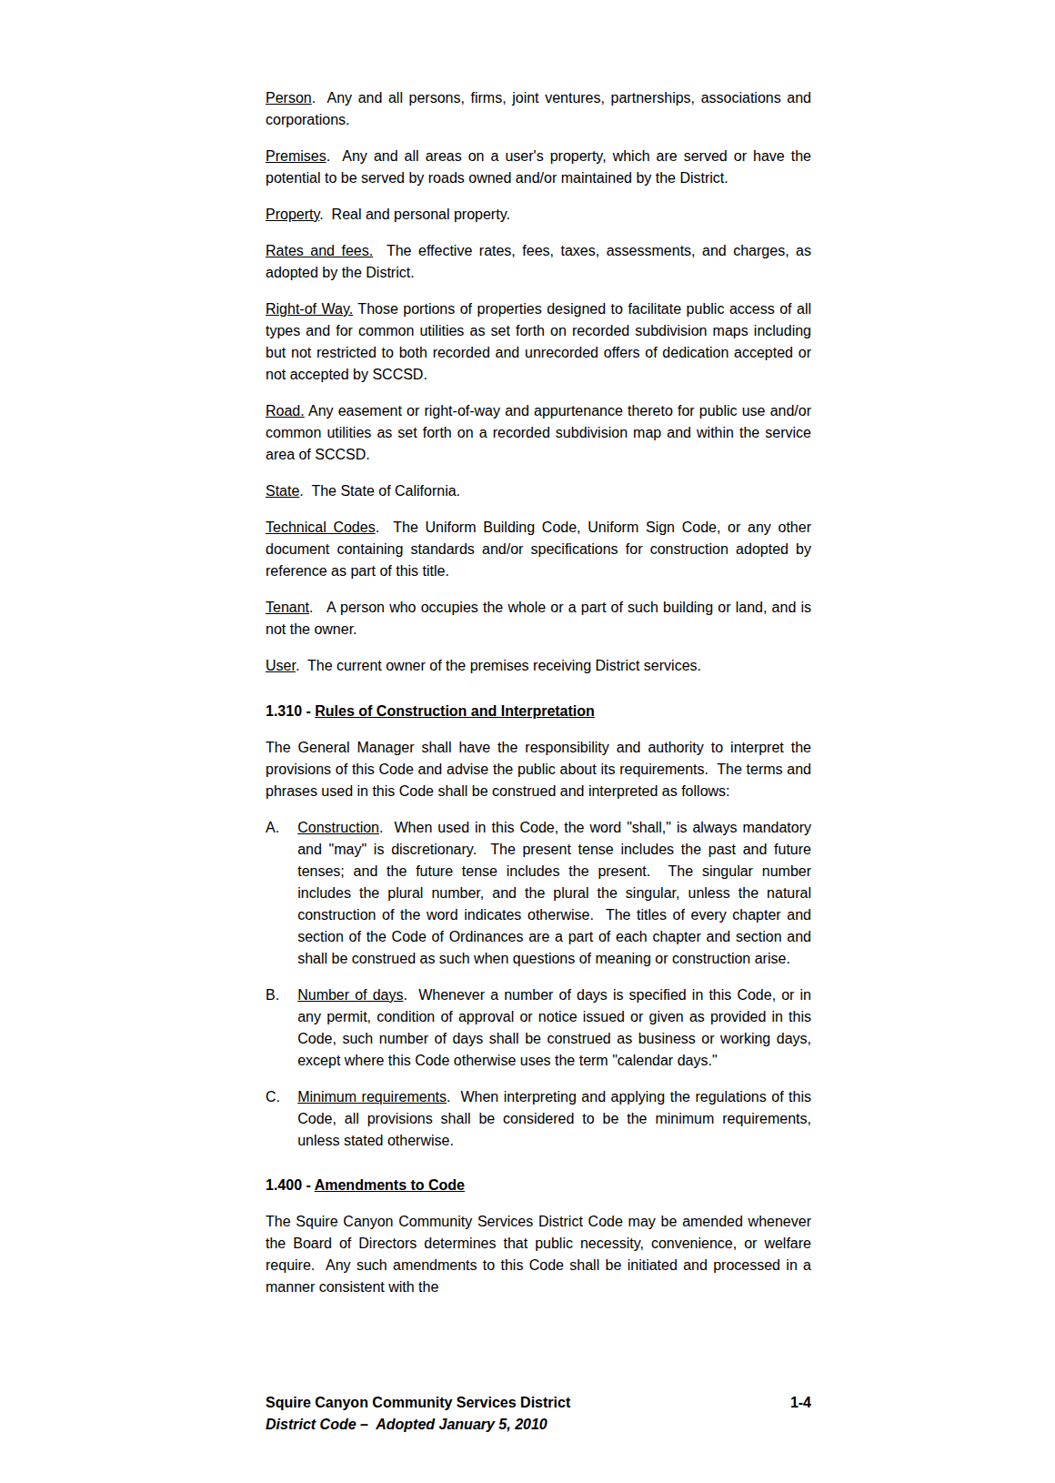Person. Any and all persons, firms, joint ventures, partnerships, associations and corporations.
Premises. Any and all areas on a user's property, which are served or have the potential to be served by roads owned and/or maintained by the District.
Property. Real and personal property.
Rates and fees. The effective rates, fees, taxes, assessments, and charges, as adopted by the District.
Right-of Way. Those portions of properties designed to facilitate public access of all types and for common utilities as set forth on recorded subdivision maps including but not restricted to both recorded and unrecorded offers of dedication accepted or not accepted by SCCSD.
Road. Any easement or right-of-way and appurtenance thereto for public use and/or common utilities as set forth on a recorded subdivision map and within the service area of SCCSD.
State. The State of California.
Technical Codes. The Uniform Building Code, Uniform Sign Code, or any other document containing standards and/or specifications for construction adopted by reference as part of this title.
Tenant. A person who occupies the whole or a part of such building or land, and is not the owner.
User. The current owner of the premises receiving District services.
1.310 - Rules of Construction and Interpretation
The General Manager shall have the responsibility and authority to interpret the provisions of this Code and advise the public about its requirements. The terms and phrases used in this Code shall be construed and interpreted as follows:
A.
Construction. When used in this Code, the word "shall," is always mandatory and "may" is discretionary. The present tense includes the past and future tenses; and the future tense includes the present. The singular number includes the plural number, and the plural the singular, unless the natural construction of the word indicates otherwise. The titles of every chapter and section of the Code of Ordinances are a part of each chapter and section and shall be construed as such when questions of meaning or construction arise.
B.
Number of days. Whenever a number of days is specified in this Code, or in any permit, condition of approval or notice issued or given as provided in this Code, such number of days shall be construed as business or working days, except where this Code otherwise uses the term "calendar days."
C.
Minimum requirements. When interpreting and applying the regulations of this Code, all provisions shall be considered to be the minimum requirements, unless stated otherwise.
1.400 - Amendments to Code
The Squire Canyon Community Services District Code may be amended whenever the Board of Directors determines that public necessity, convenience, or welfare require. Any such amendments to this Code shall be initiated and processed in a manner consistent with the
Squire Canyon Community Services District
District Code – Adopted January 5, 2010
1-4